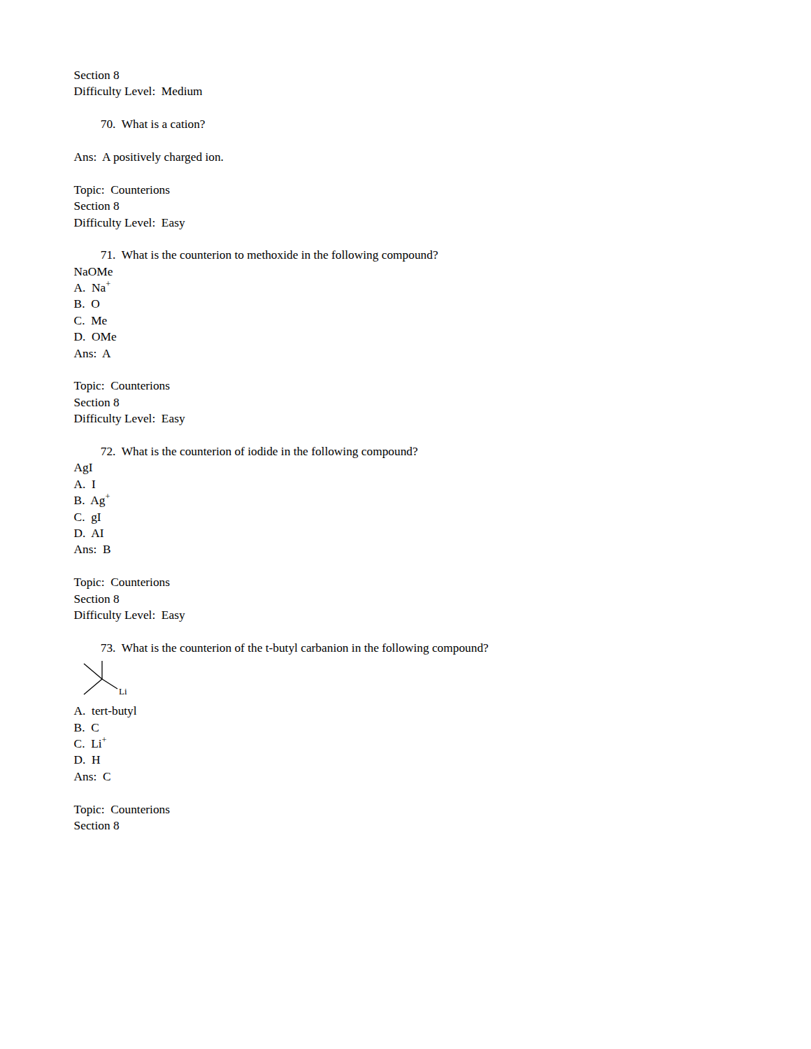Section 8
Difficulty Level: Medium
70. What is a cation?
Ans: A positively charged ion.
Topic: Counterions
Section 8
Difficulty Level: Easy
71. What is the counterion to methoxide in the following compound?
NaOMe
A. Na+
B. O
C. Me
D. OMe
Ans: A
Topic: Counterions
Section 8
Difficulty Level: Easy
72. What is the counterion of iodide in the following compound?
AgI
A. I
B. Ag+
C. gI
D. AI
Ans: B
Topic: Counterions
Section 8
Difficulty Level: Easy
73. What is the counterion of the t-butyl carbanion in the following compound?
Li
A. tert-butyl
B. C
C. Li+
D. H
Ans: C
Topic: Counterions
Section 8